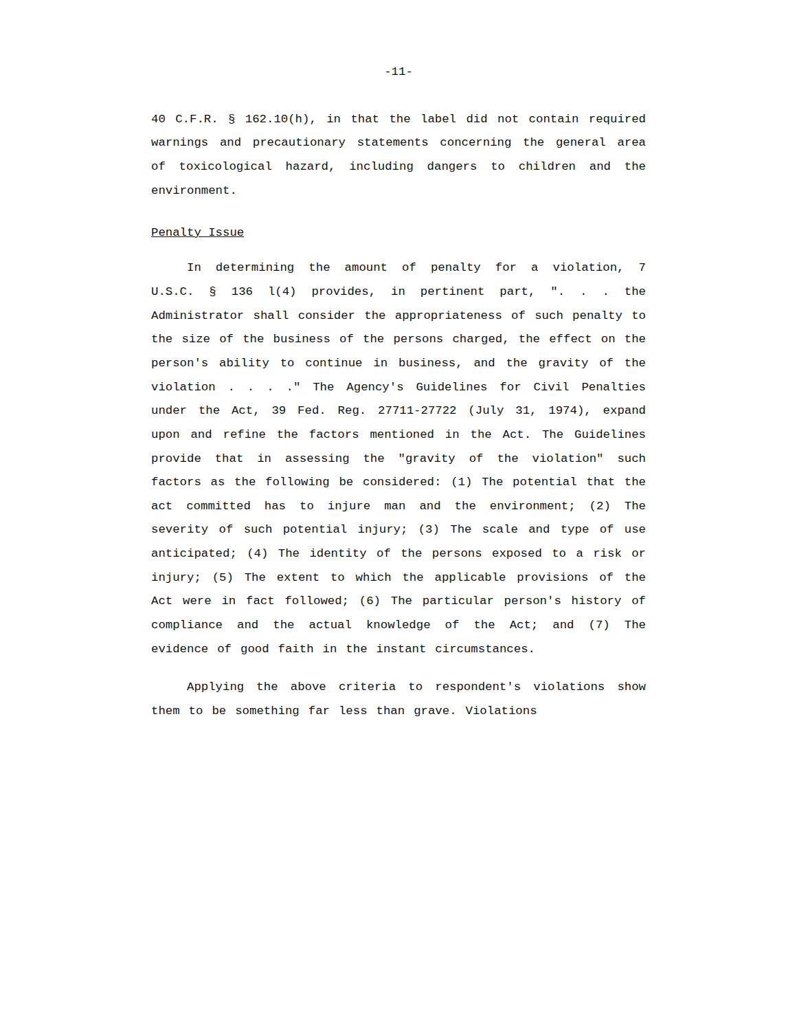-11-
40 C.F.R. § 162.10(h), in that the label did not contain required warnings and precautionary statements concerning the general area of toxicological hazard, including dangers to children and the environment.
Penalty Issue
In determining the amount of penalty for a violation, 7 U.S.C. § 136 l(4) provides, in pertinent part, ". . . the Administrator shall consider the appropriateness of such penalty to the size of the business of the persons charged, the effect on the person's ability to continue in business, and the gravity of the violation . . . ." The Agency's Guidelines for Civil Penalties under the Act, 39 Fed. Reg. 27711-27722 (July 31, 1974), expand upon and refine the factors mentioned in the Act. The Guidelines provide that in assessing the "gravity of the violation" such factors as the following be considered: (1) The potential that the act committed has to injure man and the environment; (2) The severity of such potential injury; (3) The scale and type of use anticipated; (4) The identity of the persons exposed to a risk or injury; (5) The extent to which the applicable provisions of the Act were in fact followed; (6) The particular person's history of compliance and the actual knowledge of the Act; and (7) The evidence of good faith in the instant circumstances.
Applying the above criteria to respondent's violations show them to be something far less than grave. Violations